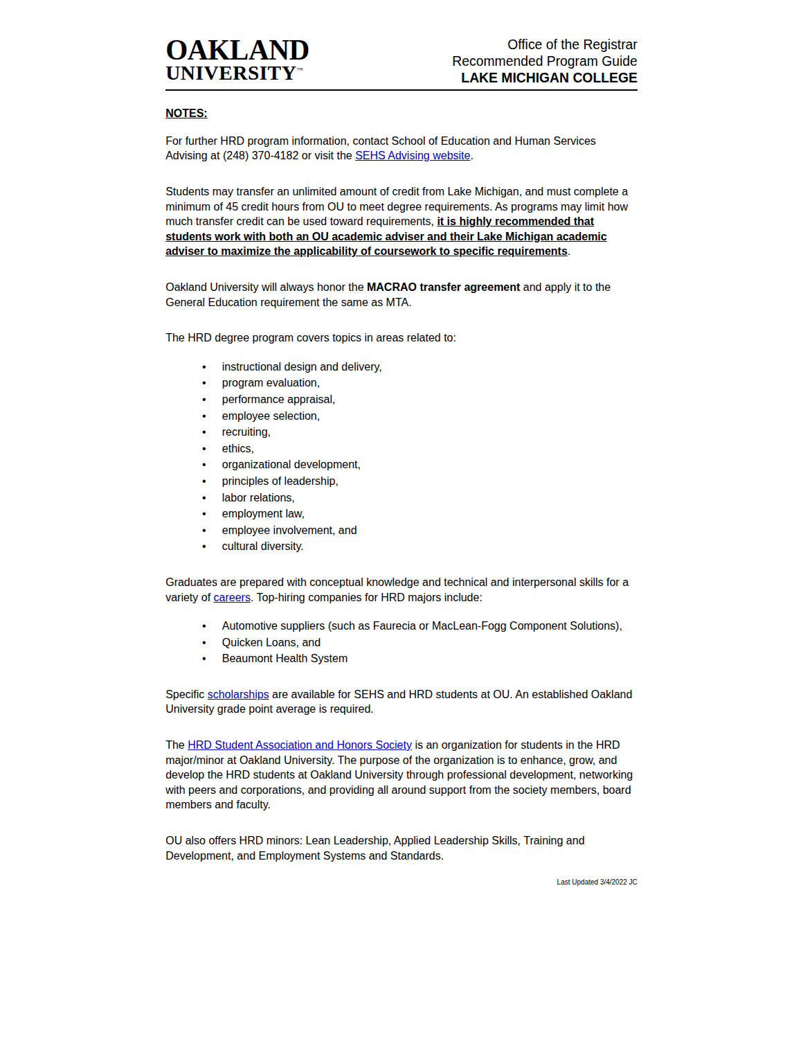OAKLAND
UNIVERSITY™
Office of the Registrar
Recommended Program Guide
LAKE MICHIGAN COLLEGE
NOTES:
For further HRD program information, contact School of Education and Human Services Advising at (248) 370-4182 or visit the SEHS Advising website.
Students may transfer an unlimited amount of credit from Lake Michigan, and must complete a minimum of 45 credit hours from OU to meet degree requirements. As programs may limit how much transfer credit can be used toward requirements, it is highly recommended that students work with both an OU academic adviser and their Lake Michigan academic adviser to maximize the applicability of coursework to specific requirements.
Oakland University will always honor the MACRAO transfer agreement and apply it to the General Education requirement the same as MTA.
The HRD degree program covers topics in areas related to:
instructional design and delivery,
program evaluation,
performance appraisal,
employee selection,
recruiting,
ethics,
organizational development,
principles of leadership,
labor relations,
employment law,
employee involvement, and
cultural diversity.
Graduates are prepared with conceptual knowledge and technical and interpersonal skills for a variety of careers. Top-hiring companies for HRD majors include:
Automotive suppliers (such as Faurecia or MacLean-Fogg Component Solutions),
Quicken Loans, and
Beaumont Health System
Specific scholarships are available for SEHS and HRD students at OU. An established Oakland University grade point average is required.
The HRD Student Association and Honors Society is an organization for students in the HRD major/minor at Oakland University. The purpose of the organization is to enhance, grow, and develop the HRD students at Oakland University through professional development, networking with peers and corporations, and providing all around support from the society members, board members and faculty.
OU also offers HRD minors: Lean Leadership, Applied Leadership Skills, Training and Development, and Employment Systems and Standards.
Last Updated 3/4/2022 JC